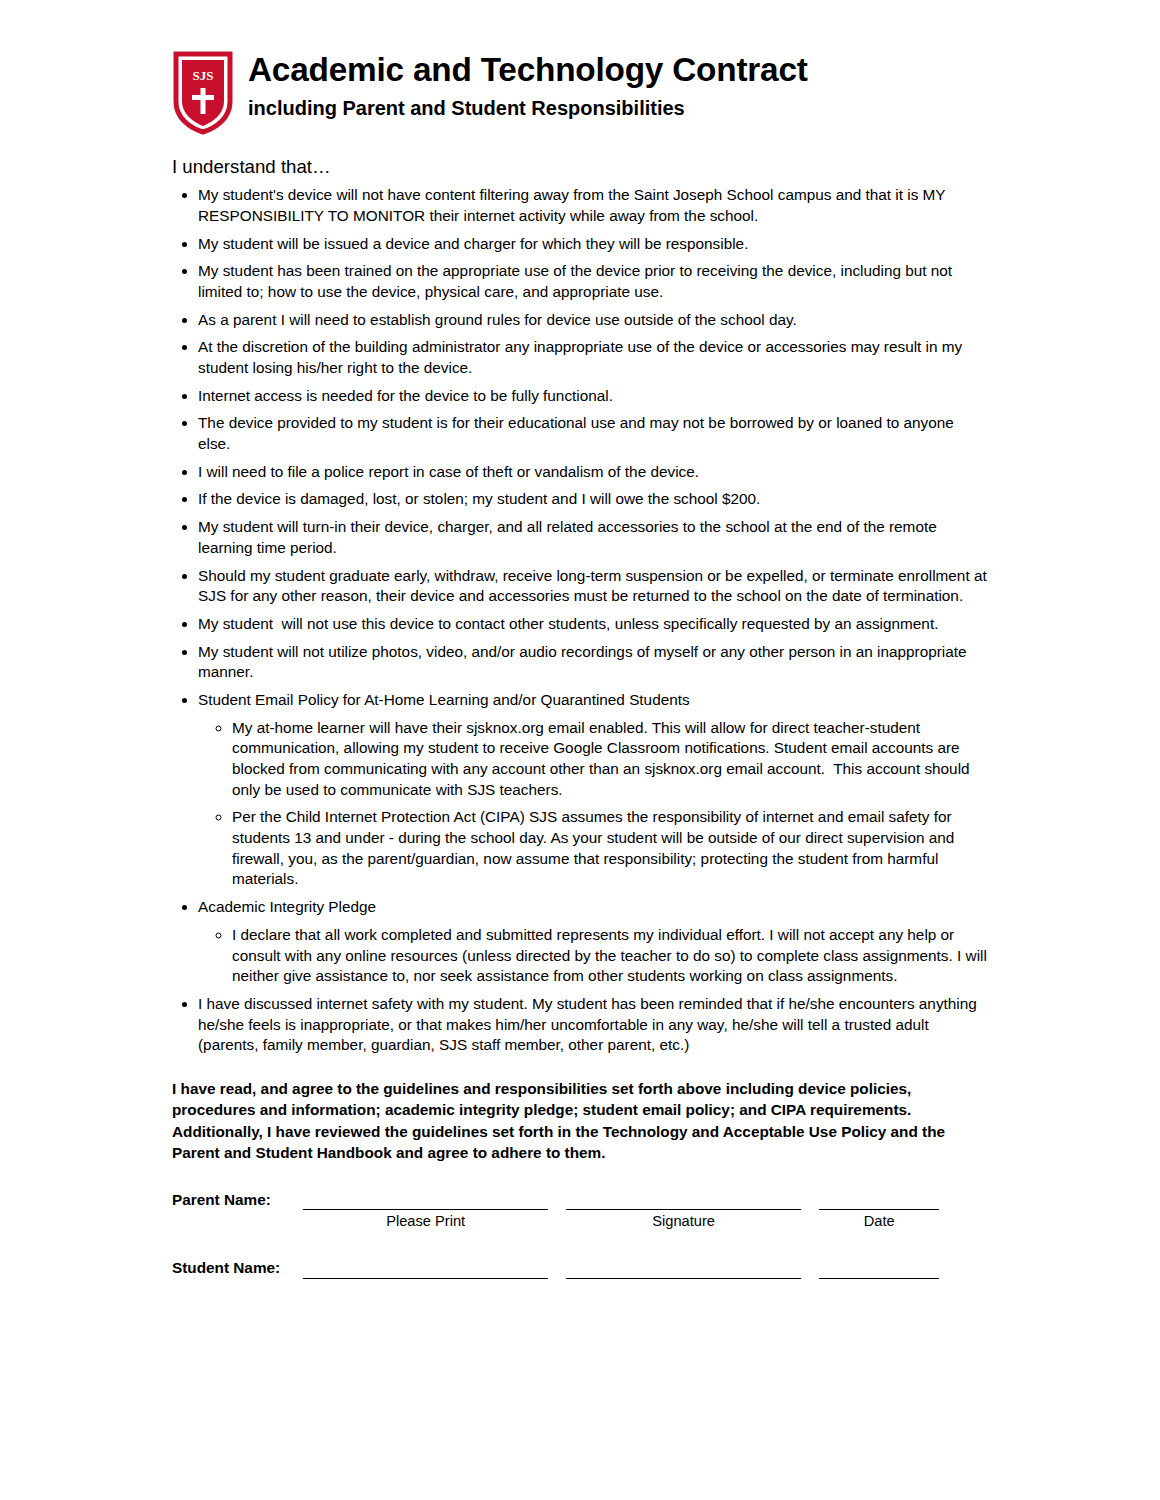SJS
Academic and Technology Contract
including Parent and Student Responsibilities
I understand that…
My student's device will not have content filtering away from the Saint Joseph School campus and that it is MY RESPONSIBILITY TO MONITOR their internet activity while away from the school.
My student will be issued a device and charger for which they will be responsible.
My student has been trained on the appropriate use of the device prior to receiving the device, including but not limited to; how to use the device, physical care, and appropriate use.
As a parent I will need to establish ground rules for device use outside of the school day.
At the discretion of the building administrator any inappropriate use of the device or accessories may result in my student losing his/her right to the device.
Internet access is needed for the device to be fully functional.
The device provided to my student is for their educational use and may not be borrowed by or loaned to anyone else.
I will need to file a police report in case of theft or vandalism of the device.
If the device is damaged, lost, or stolen; my student and I will owe the school $200.
My student will turn-in their device, charger, and all related accessories to the school at the end of the remote learning time period.
Should my student graduate early, withdraw, receive long-term suspension or be expelled, or terminate enrollment at SJS for any other reason, their device and accessories must be returned to the school on the date of termination.
My student will not use this device to contact other students, unless specifically requested by an assignment.
My student will not utilize photos, video, and/or audio recordings of myself or any other person in an inappropriate manner.
Student Email Policy for At-Home Learning and/or Quarantined Students
My at-home learner will have their sjsknox.org email enabled. This will allow for direct teacher-student communication, allowing my student to receive Google Classroom notifications. Student email accounts are blocked from communicating with any account other than an sjsknox.org email account. This account should only be used to communicate with SJS teachers.
Per the Child Internet Protection Act (CIPA) SJS assumes the responsibility of internet and email safety for students 13 and under - during the school day. As your student will be outside of our direct supervision and firewall, you, as the parent/guardian, now assume that responsibility; protecting the student from harmful materials.
Academic Integrity Pledge
I declare that all work completed and submitted represents my individual effort. I will not accept any help or consult with any online resources (unless directed by the teacher to do so) to complete class assignments. I will neither give assistance to, nor seek assistance from other students working on class assignments.
I have discussed internet safety with my student. My student has been reminded that if he/she encounters anything he/she feels is inappropriate, or that makes him/her uncomfortable in any way, he/she will tell a trusted adult (parents, family member, guardian, SJS staff member, other parent, etc.)
I have read, and agree to the guidelines and responsibilities set forth above including device policies, procedures and information; academic integrity pledge; student email policy; and CIPA requirements. Additionally, I have reviewed the guidelines set forth in the Technology and Acceptable Use Policy and the Parent and Student Handbook and agree to adhere to them.
Parent Name:
Please Print Signature Date
Student Name: